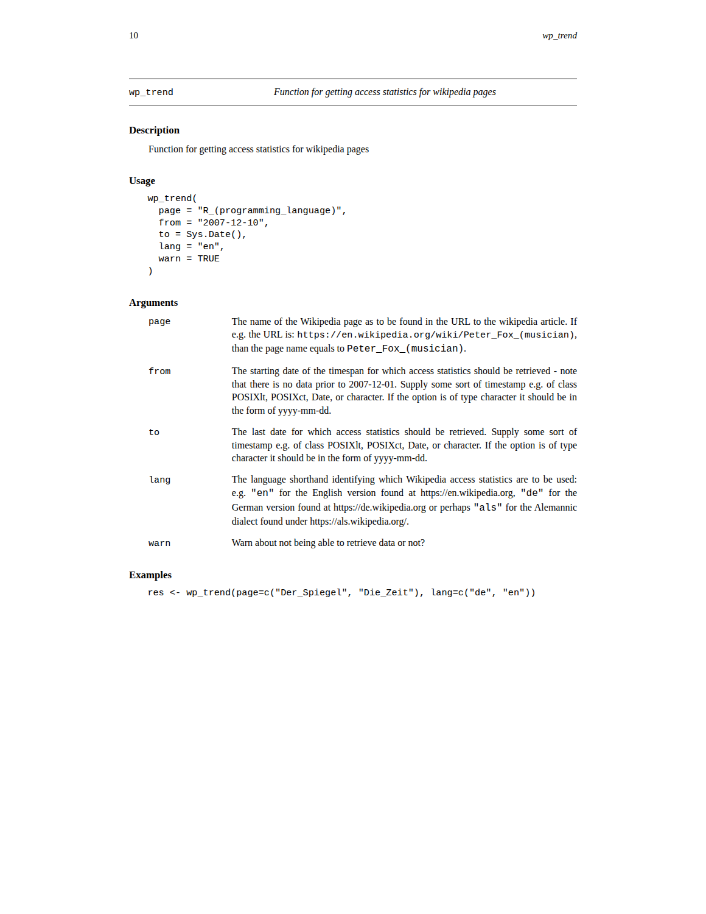10 wp_trend
wp_trend Function for getting access statistics for wikipedia pages
Description
Function for getting access statistics for wikipedia pages
Usage
wp_trend(
  page = "R_(programming_language)",
  from = "2007-12-10",
  to = Sys.Date(),
  lang = "en",
  warn = TRUE
)
Arguments
page
The name of the Wikipedia page as to be found in the URL to the wikipedia article. If e.g. the URL is: https://en.wikipedia.org/wiki/Peter_Fox_(musician), than the page name equals to Peter_Fox_(musician).
from
The starting date of the timespan for which access statistics should be retrieved - note that there is no data prior to 2007-12-01. Supply some sort of timestamp e.g. of class POSIXlt, POSIXct, Date, or character. If the option is of type character it should be in the form of yyyy-mm-dd.
to
The last date for which access statistics should be retrieved. Supply some sort of timestamp e.g. of class POSIXlt, POSIXct, Date, or character. If the option is of type character it should be in the form of yyyy-mm-dd.
lang
The language shorthand identifying which Wikipedia access statistics are to be used: e.g. "en" for the English version found at https://en.wikipedia.org, "de" for the German version found at https://de.wikipedia.org or perhaps "als" for the Alemannic dialect found under https://als.wikipedia.org/.
warn
Warn about not being able to retrieve data or not?
Examples
res <- wp_trend(page=c("Der_Spiegel", "Die_Zeit"), lang=c("de", "en"))